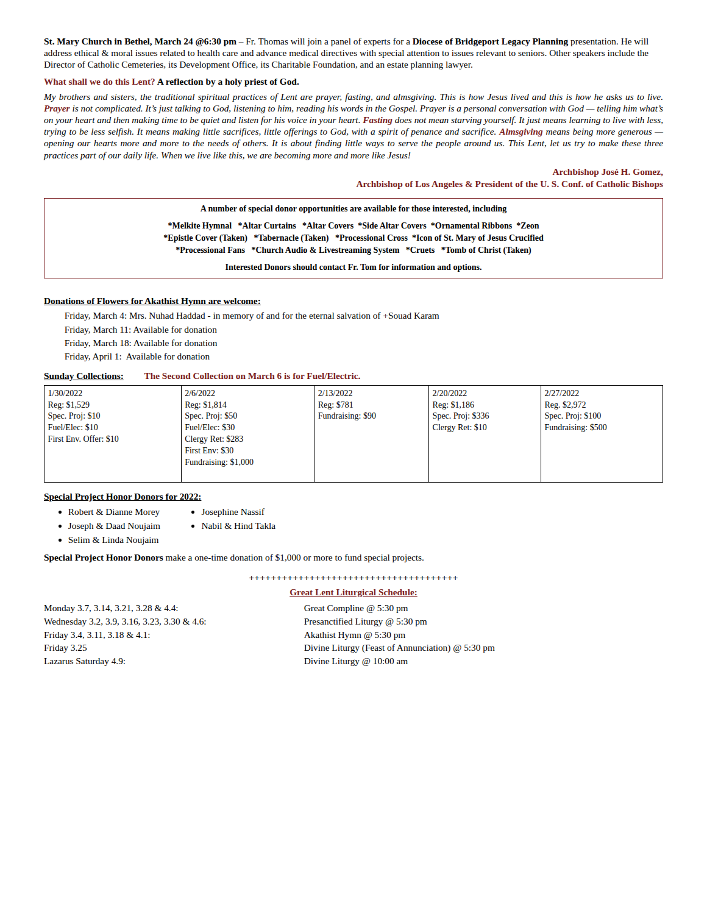St. Mary Church in Bethel, March 24 @6:30 pm – Fr. Thomas will join a panel of experts for a Diocese of Bridgeport Legacy Planning presentation. He will address ethical & moral issues related to health care and advance medical directives with special attention to issues relevant to seniors. Other speakers include the Director of Catholic Cemeteries, its Development Office, its Charitable Foundation, and an estate planning lawyer.
What shall we do this Lent? A reflection by a holy priest of God.
My brothers and sisters, the traditional spiritual practices of Lent are prayer, fasting, and almsgiving. This is how Jesus lived and this is how he asks us to live. Prayer is not complicated. It’s just talking to God, listening to him, reading his words in the Gospel. Prayer is a personal conversation with God — telling him what’s on your heart and then making time to be quiet and listen for his voice in your heart. Fasting does not mean starving yourself. It just means learning to live with less, trying to be less selfish. It means making little sacrifices, little offerings to God, with a spirit of penance and sacrifice. Almsgiving means being more generous — opening our hearts more and more to the needs of others. It is about finding little ways to serve the people around us. This Lent, let us try to make these three practices part of our daily life. When we live like this, we are becoming more and more like Jesus!
Archbishop José H. Gomez,
Archbishop of Los Angeles & President of the U. S. Conf. of Catholic Bishops
A number of special donor opportunities are available for those interested, including
*Melkite Hymnal *Altar Curtains *Altar Covers *Side Altar Covers *Ornamental Ribbons *Zeon
*Epistle Cover (Taken) *Tabernacle (Taken) *Processional Cross *Icon of St. Mary of Jesus Crucified
*Processional Fans *Church Audio & Livestreaming System *Cruets *Tomb of Christ (Taken)
Interested Donors should contact Fr. Tom for information and options.
Donations of Flowers for Akathist Hymn are welcome:
Friday, March 4: Mrs. Nuhad Haddad - in memory of and for the eternal salvation of +Souad Karam
Friday, March 11: Available for donation
Friday, March 18: Available for donation
Friday, April 1: Available for donation
Sunday Collections: The Second Collection on March 6 is for Fuel/Electric.
| 1/30/2022 Reg: $1,529 Spec. Proj: $10 Fuel/Elec: $10 First Env. Offer: $10 | 2/6/2022 Reg: $1,814 Spec. Proj: $50 Fuel/Elec: $30 Clergy Ret: $283 First Env: $30 Fundraising: $1,000 | 2/13/2022 Reg: $781 Fundraising: $90 | 2/20/2022 Reg: $1,186 Spec. Proj: $336 Clergy Ret: $10 | 2/27/2022 Reg. $2,972 Spec. Proj: $100 Fundraising: $500 |
Special Project Honor Donors for 2022:
Robert & Dianne Morey
Joseph & Daad Noujaim
Selim & Linda Noujaim
Josephine Nassif
Nabil & Hind Takla
Special Project Honor Donors make a one-time donation of $1,000 or more to fund special projects.
++++++++++++++++++++++++++++++++++++++
Great Lent Liturgical Schedule:
| Monday 3.7, 3.14, 3.21, 3.28 & 4.4: | Great Compline @ 5:30 pm |
| Wednesday 3.2, 3.9, 3.16, 3.23, 3.30 & 4.6: | Presanctified Liturgy @ 5:30 pm |
| Friday 3.4, 3.11, 3.18 & 4.1: | Akathist Hymn @ 5:30 pm |
| Friday 3.25 | Divine Liturgy (Feast of Annunciation) @ 5:30 pm |
| Lazarus Saturday 4.9: | Divine Liturgy @ 10:00 am |